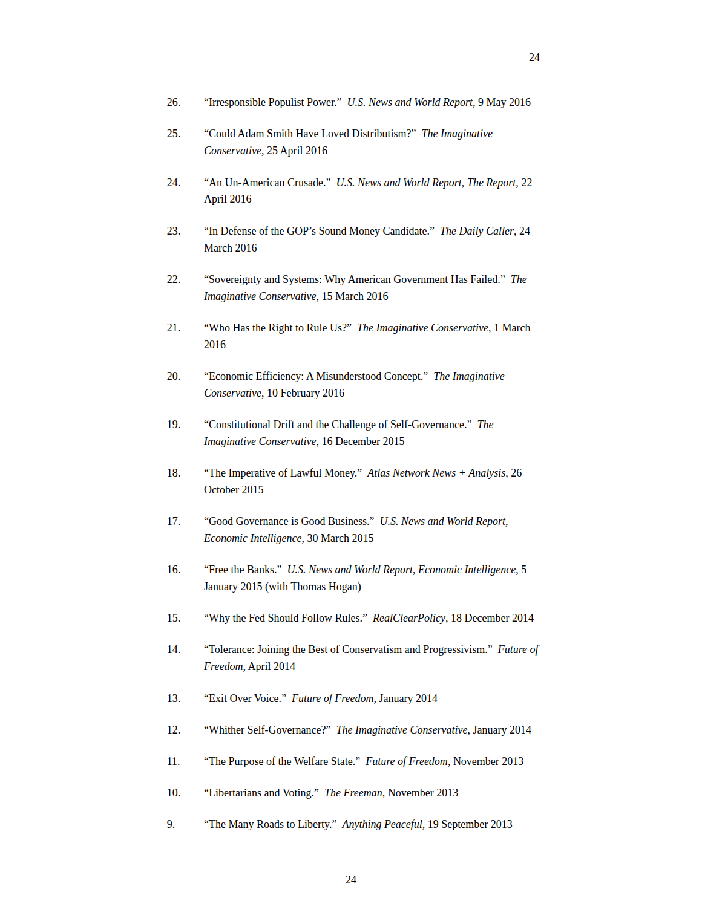24
26. “Irresponsible Populist Power.” U.S. News and World Report, 9 May 2016
25. “Could Adam Smith Have Loved Distributism?” The Imaginative Conservative, 25 April 2016
24. “An Un-American Crusade.” U.S. News and World Report, The Report, 22 April 2016
23. “In Defense of the GOP’s Sound Money Candidate.” The Daily Caller, 24 March 2016
22. “Sovereignty and Systems: Why American Government Has Failed.” The Imaginative Conservative, 15 March 2016
21. “Who Has the Right to Rule Us?” The Imaginative Conservative, 1 March 2016
20. “Economic Efficiency: A Misunderstood Concept.” The Imaginative Conservative, 10 February 2016
19. “Constitutional Drift and the Challenge of Self-Governance.” The Imaginative Conservative, 16 December 2015
18. “The Imperative of Lawful Money.” Atlas Network News + Analysis, 26 October 2015
17. “Good Governance is Good Business.” U.S. News and World Report, Economic Intelligence, 30 March 2015
16. “Free the Banks.” U.S. News and World Report, Economic Intelligence, 5 January 2015 (with Thomas Hogan)
15. “Why the Fed Should Follow Rules.” RealClearPolicy, 18 December 2014
14. “Tolerance: Joining the Best of Conservatism and Progressivism.” Future of Freedom, April 2014
13. “Exit Over Voice.” Future of Freedom, January 2014
12. “Whither Self-Governance?” The Imaginative Conservative, January 2014
11. “The Purpose of the Welfare State.” Future of Freedom, November 2013
10. “Libertarians and Voting.” The Freeman, November 2013
9. “The Many Roads to Liberty.” Anything Peaceful, 19 September 2013
24